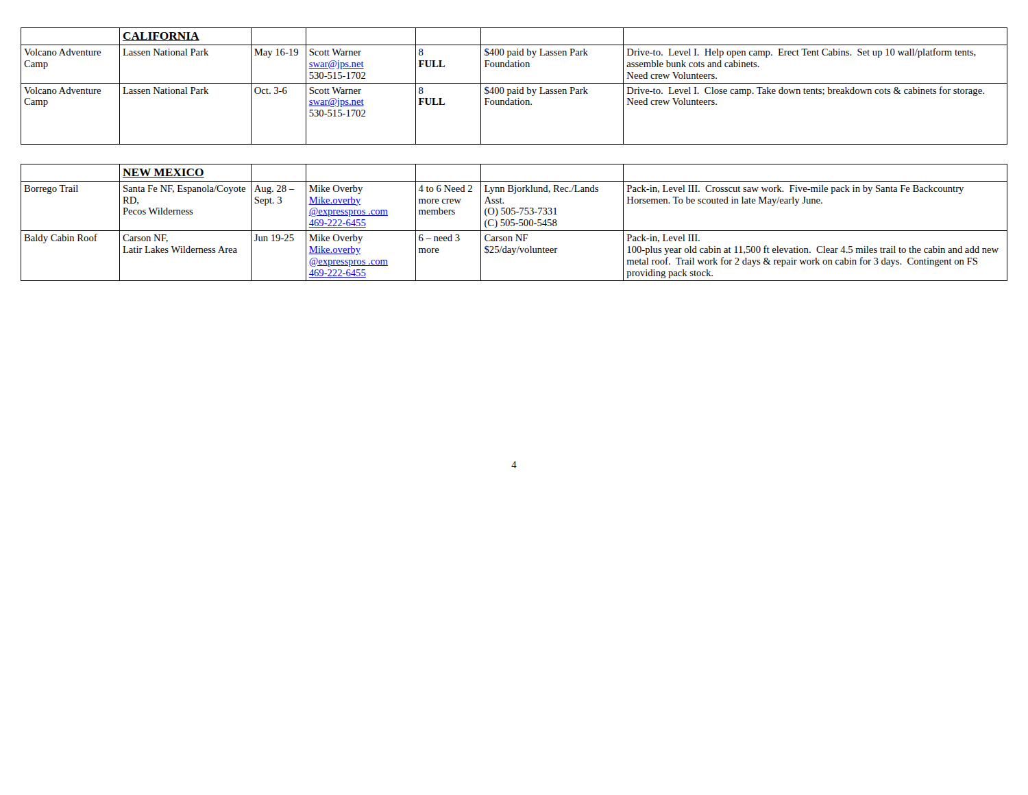| | CALIFORNIA | | | | | |
| Volcano Adventure Camp | Lassen National Park | May 16-19 | Scott Warner swar@jps.net 530-515-1702 | 8 FULL | $400 paid by Lassen Park Foundation | Drive-to. Level I. Help open camp. Erect Tent Cabins. Set up 10 wall/platform tents, assemble bunk cots and cabinets. Need crew Volunteers. |
| Volcano Adventure Camp | Lassen National Park | Oct. 3-6 | Scott Warner swar@jps.net 530-515-1702 | 8 FULL | $400 paid by Lassen Park Foundation. | Drive-to. Level I. Close camp. Take down tents; breakdown cots & cabinets for storage. Need crew Volunteers. |
| | NEW MEXICO | | | | | |
| Borrego Trail | Santa Fe NF, Espanola/Coyote RD, Pecos Wilderness | Aug. 28 – Sept. 3 | Mike Overby Mike.overby @expresspros .com 469-222-6455 | 4 to 6 Need 2 more crew members | Lynn Bjorklund, Rec./Lands Asst. (O) 505-753-7331 (C) 505-500-5458 | Pack-in, Level III. Crosscut saw work. Five-mile pack in by Santa Fe Backcountry Horsemen. To be scouted in late May/early June. |
| Baldy Cabin Roof | Carson NF, Latir Lakes Wilderness Area | Jun 19-25 | Mike Overby Mike.overby @expresspros .com 469-222-6455 | 6 – need 3 more | Carson NF $25/day/volunteer | Pack-in, Level III. 100-plus year old cabin at 11,500 ft elevation. Clear 4.5 miles trail to the cabin and add new metal roof. Trail work for 2 days & repair work on cabin for 3 days. Contingent on FS providing pack stock. |
4